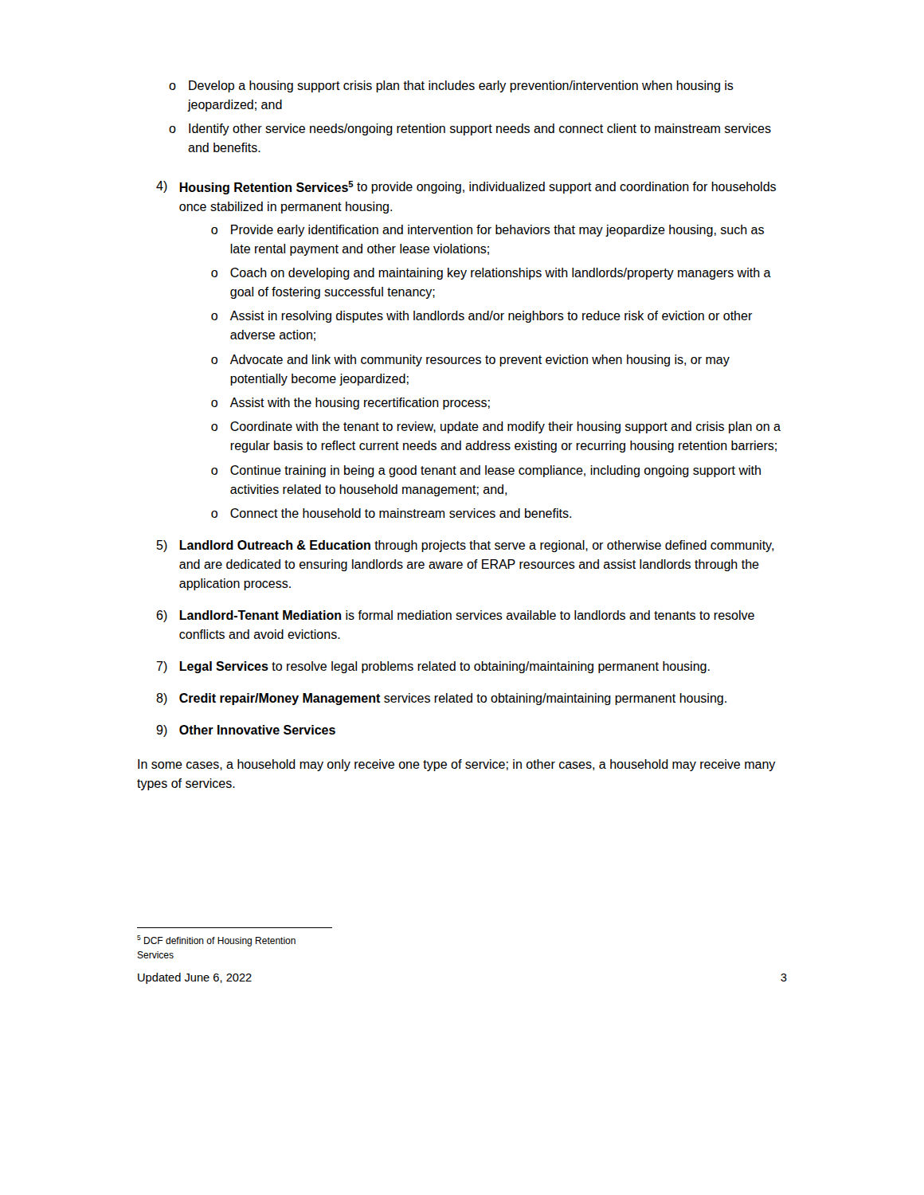Develop a housing support crisis plan that includes early prevention/intervention when housing is jeopardized; and
Identify other service needs/ongoing retention support needs and connect client to mainstream services and benefits.
4) Housing Retention Services5 to provide ongoing, individualized support and coordination for households once stabilized in permanent housing.
Provide early identification and intervention for behaviors that may jeopardize housing, such as late rental payment and other lease violations;
Coach on developing and maintaining key relationships with landlords/property managers with a goal of fostering successful tenancy;
Assist in resolving disputes with landlords and/or neighbors to reduce risk of eviction or other adverse action;
Advocate and link with community resources to prevent eviction when housing is, or may potentially become jeopardized;
Assist with the housing recertification process;
Coordinate with the tenant to review, update and modify their housing support and crisis plan on a regular basis to reflect current needs and address existing or recurring housing retention barriers;
Continue training in being a good tenant and lease compliance, including ongoing support with activities related to household management; and,
Connect the household to mainstream services and benefits.
5) Landlord Outreach & Education through projects that serve a regional, or otherwise defined community, and are dedicated to ensuring landlords are aware of ERAP resources and assist landlords through the application process.
6) Landlord-Tenant Mediation is formal mediation services available to landlords and tenants to resolve conflicts and avoid evictions.
7) Legal Services to resolve legal problems related to obtaining/maintaining permanent housing.
8) Credit repair/Money Management services related to obtaining/maintaining permanent housing.
9) Other Innovative Services
In some cases, a household may only receive one type of service; in other cases, a household may receive many types of services.
5 DCF definition of Housing Retention Services
Updated June 6, 2022 3